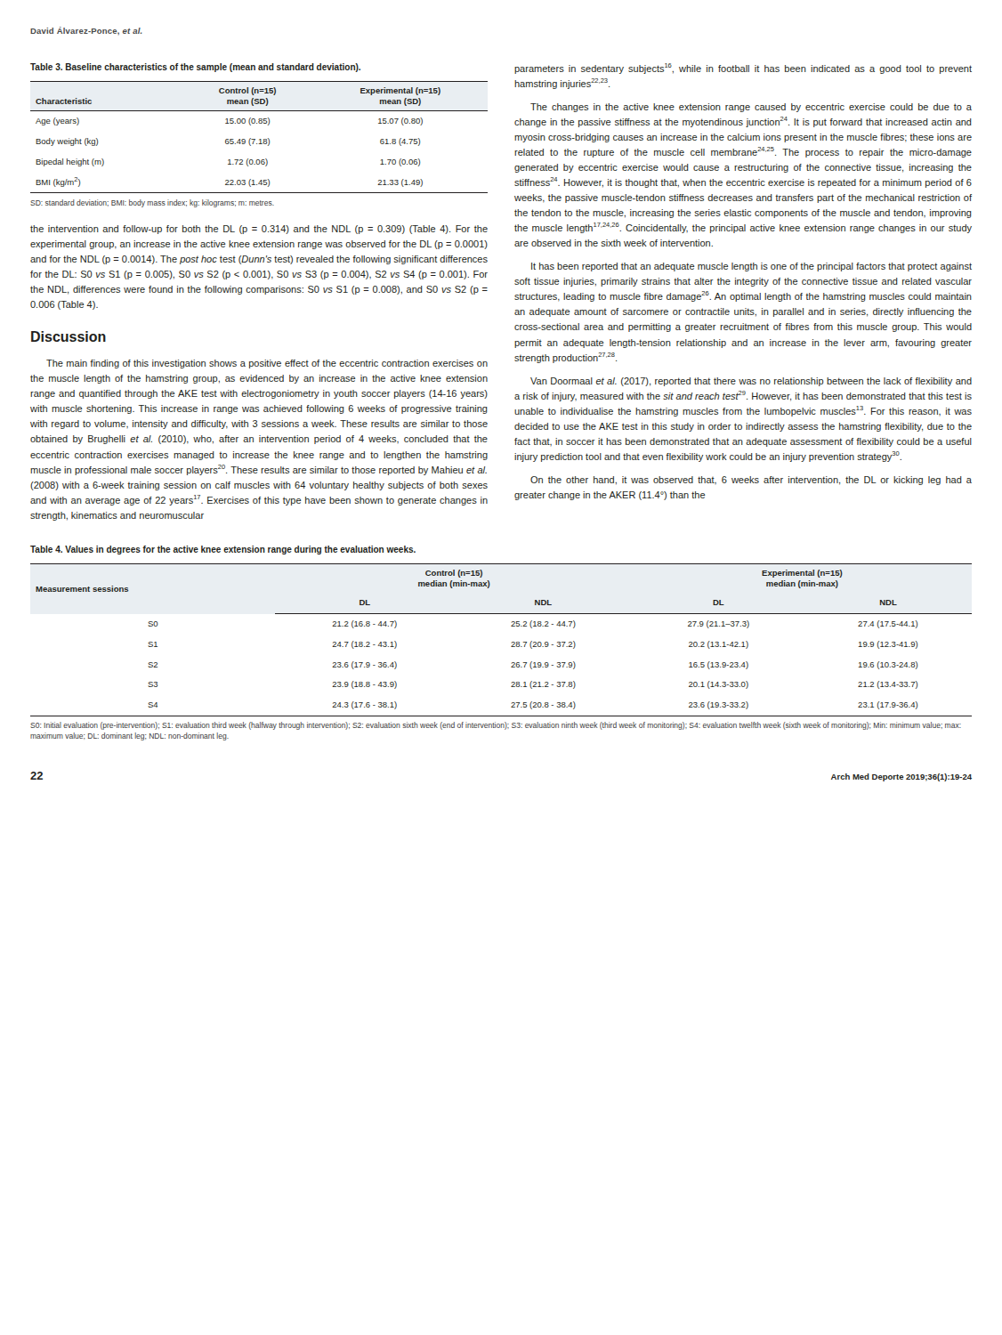David Álvarez-Ponce, et al.
Table 3. Baseline characteristics of the sample (mean and standard deviation).
| Characteristic | Control (n=15) mean (SD) | Experimental (n=15) mean (SD) |
| --- | --- | --- |
| Age (years) | 15.00 (0.85) | 15.07 (0.80) |
| Body weight (kg) | 65.49 (7.18) | 61.8 (4.75) |
| Bipedal height (m) | 1.72 (0.06) | 1.70 (0.06) |
| BMI (kg/m 2 ) | 22.03 (1.45) | 21.33 (1.49) |
SD: standard deviation; BMI: body mass index; kg: kilograms; m: metres.
the intervention and follow-up for both the DL (p = 0.314) and the NDL (p = 0.309) (Table 4). For the experimental group, an increase in the active knee extension range was observed for the DL (p = 0.0001) and for the NDL (p = 0.0014). The post hoc test (Dunn's test) revealed the following significant differences for the DL: S0 vs S1 (p = 0.005), S0 vs S2 (p < 0.001), S0 vs S3 (p = 0.004), S2 vs S4 (p = 0.001). For the NDL, differences were found in the following comparisons: S0 vs S1 (p = 0.008), and S0 vs S2 (p = 0.006 (Table 4).
Discussion
The main finding of this investigation shows a positive effect of the eccentric contraction exercises on the muscle length of the hamstring group, as evidenced by an increase in the active knee extension range and quantified through the AKE test with electrogoniometry in youth soccer players (14-16 years) with muscle shortening. This increase in range was achieved following 6 weeks of progressive training with regard to volume, intensity and difficulty, with 3 sessions a week. These results are similar to those obtained by Brughelli et al. (2010), who, after an intervention period of 4 weeks, concluded that the eccentric contraction exercises managed to increase the knee range and to lengthen the hamstring muscle in professional male soccer players20. These results are similar to those reported by Mahieu et al. (2008) with a 6-week training session on calf muscles with 64 voluntary healthy subjects of both sexes and with an average age of 22 years17. Exercises of this type have been shown to generate changes in strength, kinematics and neuromuscular
parameters in sedentary subjects16, while in football it has been indicated as a good tool to prevent hamstring injuries22,23.
The changes in the active knee extension range caused by eccentric exercise could be due to a change in the passive stiffness at the myotendinous junction24. It is put forward that increased actin and myosin cross-bridging causes an increase in the calcium ions present in the muscle fibres; these ions are related to the rupture of the muscle cell membrane24,25. The process to repair the micro-damage generated by eccentric exercise would cause a restructuring of the connective tissue, increasing the stiffness24. However, it is thought that, when the eccentric exercise is repeated for a minimum period of 6 weeks, the passive muscle-tendon stiffness decreases and transfers part of the mechanical restriction of the tendon to the muscle, increasing the series elastic components of the muscle and tendon, improving the muscle length17,24,26. Coincidentally, the principal active knee extension range changes in our study are observed in the sixth week of intervention.
It has been reported that an adequate muscle length is one of the principal factors that protect against soft tissue injuries, primarily strains that alter the integrity of the connective tissue and related vascular structures, leading to muscle fibre damage26. An optimal length of the hamstring muscles could maintain an adequate amount of sarcomere or contractile units, in parallel and in series, directly influencing the cross-sectional area and permitting a greater recruitment of fibres from this muscle group. This would permit an adequate length-tension relationship and an increase in the lever arm, favouring greater strength production27,28.
Van Doormaal et al. (2017), reported that there was no relationship between the lack of flexibility and a risk of injury, measured with the sit and reach test29. However, it has been demonstrated that this test is unable to individualise the hamstring muscles from the lumbopelvic muscles13. For this reason, it was decided to use the AKE test in this study in order to indirectly assess the hamstring flexibility, due to the fact that, in soccer it has been demonstrated that an adequate assessment of flexibility could be a useful injury prediction tool and that even flexibility work could be an injury prevention strategy30.
On the other hand, it was observed that, 6 weeks after intervention, the DL or kicking leg had a greater change in the AKER (11.4°) than the
Table 4. Values in degrees for the active knee extension range during the evaluation weeks.
| Measurement sessions | Control (n=15) median (min-max) | Experimental (n=15) median (min-max) |
| --- | --- | --- |
| DL | NDL | DL | NDL |
| S0 | 21.2 (16.8 - 44.7) | 25.2 (18.2 - 44.7) | 27.9 (21.1–37.3) | 27.4 (17.5-44.1) |
| S1 | 24.7 (18.2 - 43.1) | 28.7 (20.9 - 37.2) | 20.2 (13.1-42.1) | 19.9 (12.3-41.9) |
| S2 | 23.6 (17.9 - 36.4) | 26.7 (19.9 - 37.9) | 16.5 (13.9-23.4) | 19.6 (10.3-24.8) |
| S3 | 23.9 (18.8 - 43.9) | 28.1 (21.2 - 37.8) | 20.1 (14.3-33.0) | 21.2 (13.4-33.7) |
| S4 | 24.3 (17.6 - 38.1) | 27.5 (20.8 - 38.4) | 23.6 (19.3-33.2) | 23.1 (17.9-36.4) |
S0: Initial evaluation (pre-intervention); S1: evaluation third week (halfway through intervention); S2: evaluation sixth week (end of intervention); S3: evaluation ninth week (third week of monitoring); S4: evaluation twelfth week (sixth week of monitoring); Min: minimum value; max: maximum value; DL: dominant leg; NDL: non-dominant leg.
22
Arch Med Deporte 2019;36(1):19-24